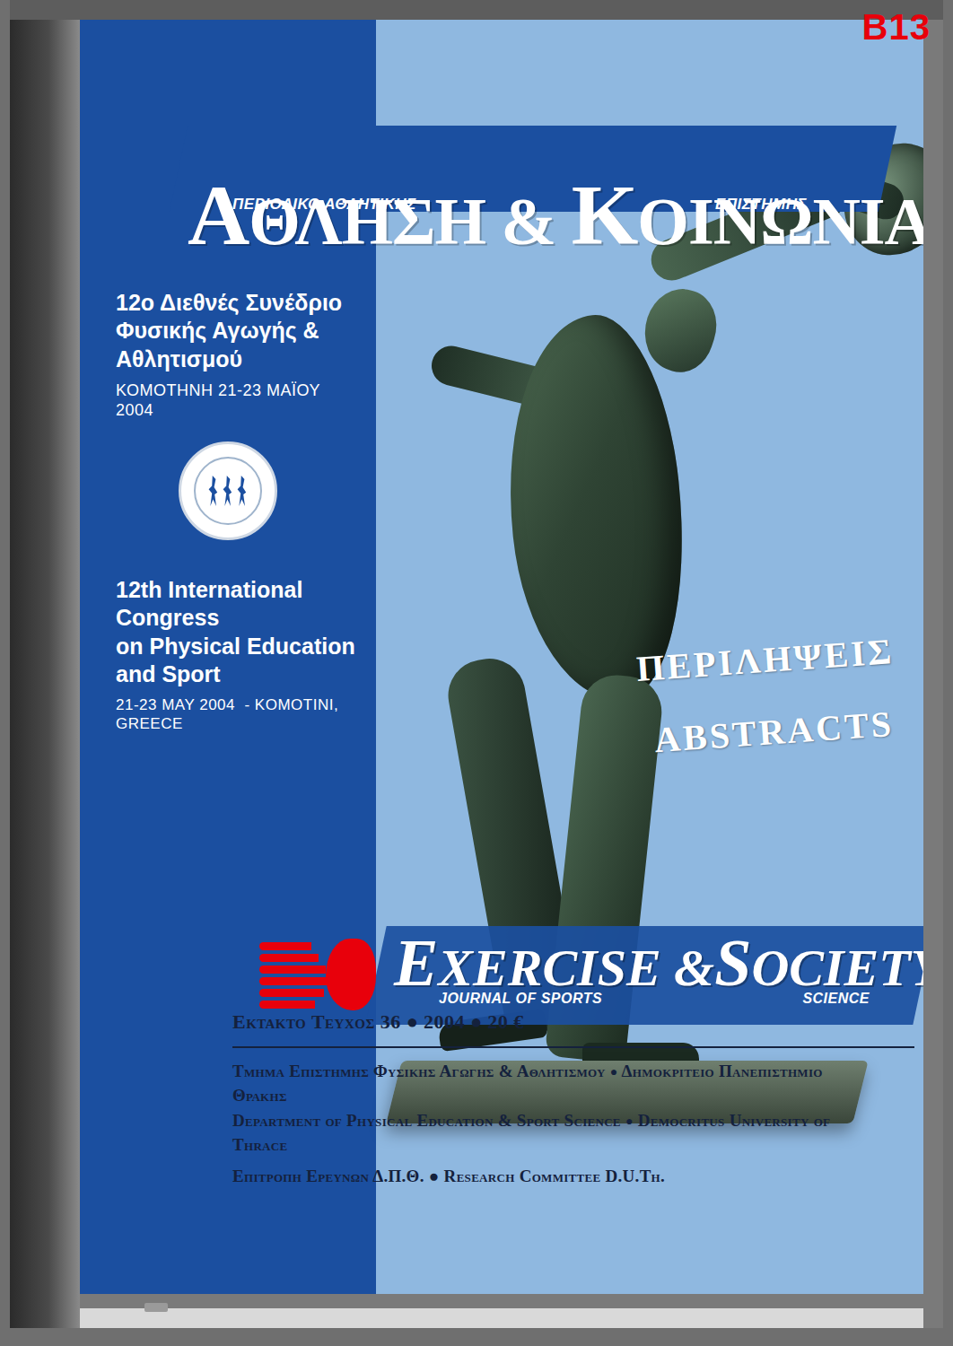B13
ΑΘΛΗΣΗ & ΚΟΙΝΩΝΙΑ
ΠΕΡΙΟΔΙΚΟ ΑΘΛΗΤΙΚΗΣ ΕΠΙΣΤΗΜΗΣ
12ο Διεθνές Συνέδριο
Φυσικής Αγωγής &
Αθλητισμού ΚΟΜΟΤΗΝΗ 21-23 ΜΑΪΟΥ 2004
12th International Congress
on Physical Education
and Sport 21-23 MAY 2004 - KOMOTINI, GREECE
ΠΕΡΙΛΗΨΕΙΣ
ABSTRACTS
EXERCISE &SOCIETY
JOURNAL OF SPORTS SCIENCE
Εκτακτο Τευχος 36 ● 2004 ● 20 €
Τμημα Επιστημης Φυσικης Αγωγης & Αθλητισμου ● Δημοκριτειο Πανεπιστημιο Θρακης
Department of Physical Education & Sport Science ● Democritus University of Thrace
Επιτροπη Ερευνων Δ.Π.Θ. ● Research Committee D.U.Th.